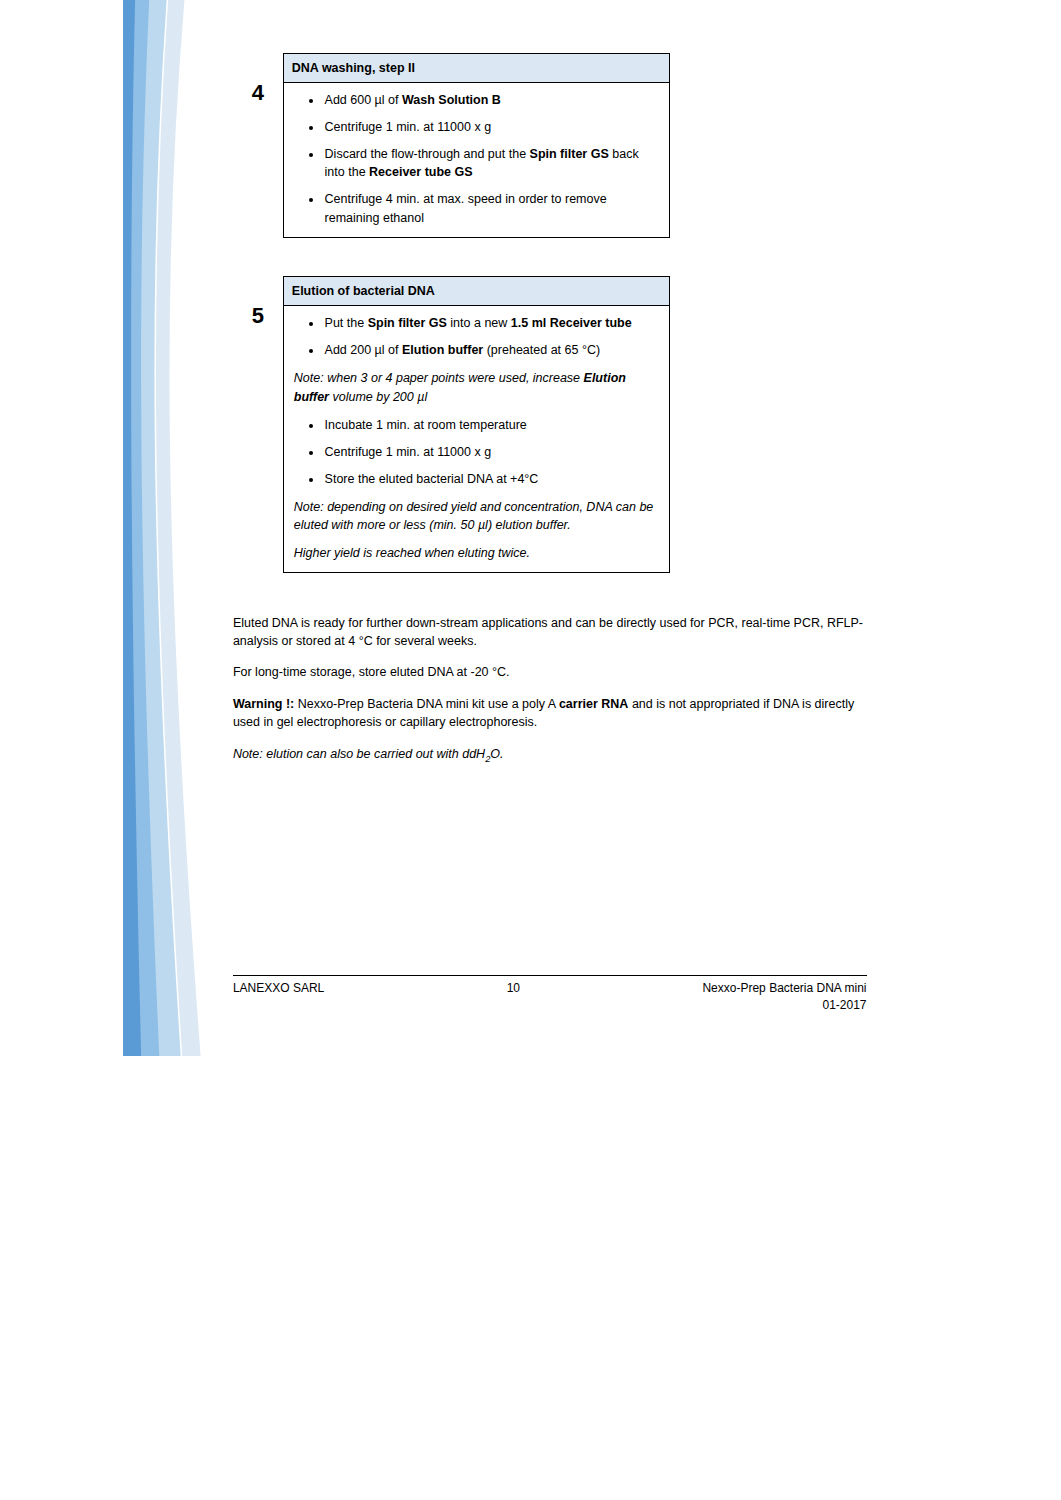4
DNA washing, step II
Add 600 µl of Wash Solution B
Centrifuge 1 min. at 11000 x g
Discard the flow-through and put the Spin filter GS back into the Receiver tube GS
Centrifuge 4 min. at max. speed in order to remove remaining ethanol
5
Elution of bacterial DNA
Put the Spin filter GS into a new 1.5 ml Receiver tube
Add 200 µl of Elution buffer (preheated at 65 °C)
Note: when 3 or 4 paper points were used, increase Elution buffer volume by 200 µl
Incubate 1 min. at room temperature
Centrifuge 1 min. at 11000 x g
Store the eluted bacterial DNA at +4°C
Note: depending on desired yield and concentration, DNA can be eluted with more or less (min. 50 µl) elution buffer.
Higher yield is reached when eluting twice.
Eluted DNA is ready for further down-stream applications and can be directly used for PCR, real-time PCR, RFLP-analysis or stored at 4 °C for several weeks.
For long-time storage, store eluted DNA at -20 °C.
Warning !: Nexxo-Prep Bacteria DNA mini kit use a poly A carrier RNA and is not appropriated if DNA is directly used in gel electrophoresis or capillary electrophoresis.
Note: elution can also be carried out with ddH2O.
LANEXXO SARL
10
Nexxo-Prep Bacteria DNA mini
01-2017